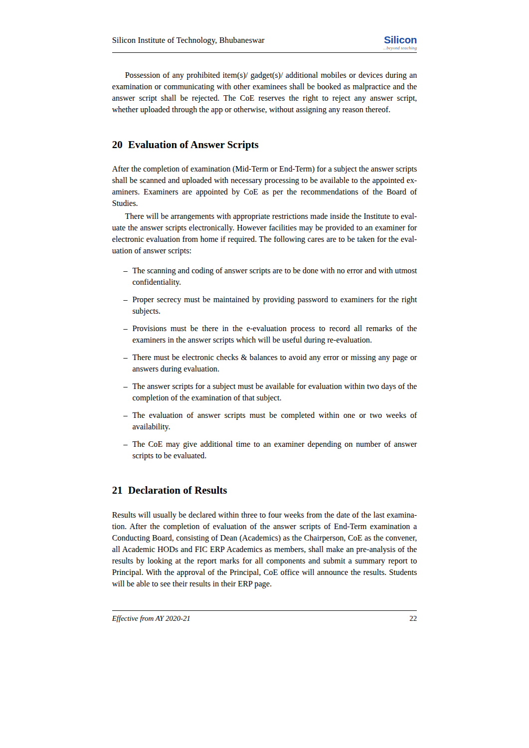Silicon Institute of Technology, Bhubaneswar
Silicon
...beyond teaching
Possession of any prohibited item(s)/ gadget(s)/ additional mobiles or devices during an examination or communicating with other examinees shall be booked as malpractice and the answer script shall be rejected. The CoE reserves the right to reject any answer script, whether uploaded through the app or otherwise, without assigning any reason thereof.
20 Evaluation of Answer Scripts
After the completion of examination (Mid-Term or End-Term) for a subject the answer scripts shall be scanned and uploaded with necessary processing to be available to the appointed examiners. Examiners are appointed by CoE as per the recommendations of the Board of Studies.
There will be arrangements with appropriate restrictions made inside the Institute to evaluate the answer scripts electronically. However facilities may be provided to an examiner for electronic evaluation from home if required. The following cares are to be taken for the evaluation of answer scripts:
The scanning and coding of answer scripts are to be done with no error and with utmost confidentiality.
Proper secrecy must be maintained by providing password to examiners for the right subjects.
Provisions must be there in the e-evaluation process to record all remarks of the examiners in the answer scripts which will be useful during re-evaluation.
There must be electronic checks & balances to avoid any error or missing any page or answers during evaluation.
The answer scripts for a subject must be available for evaluation within two days of the completion of the examination of that subject.
The evaluation of answer scripts must be completed within one or two weeks of availability.
The CoE may give additional time to an examiner depending on number of answer scripts to be evaluated.
21 Declaration of Results
Results will usually be declared within three to four weeks from the date of the last examination. After the completion of evaluation of the answer scripts of End-Term examination a Conducting Board, consisting of Dean (Academics) as the Chairperson, CoE as the convener, all Academic HODs and FIC ERP Academics as members, shall make an pre-analysis of the results by looking at the report marks for all components and submit a summary report to Principal. With the approval of the Principal, CoE office will announce the results. Students will be able to see their results in their ERP page.
Effective from AY 2020-21
22